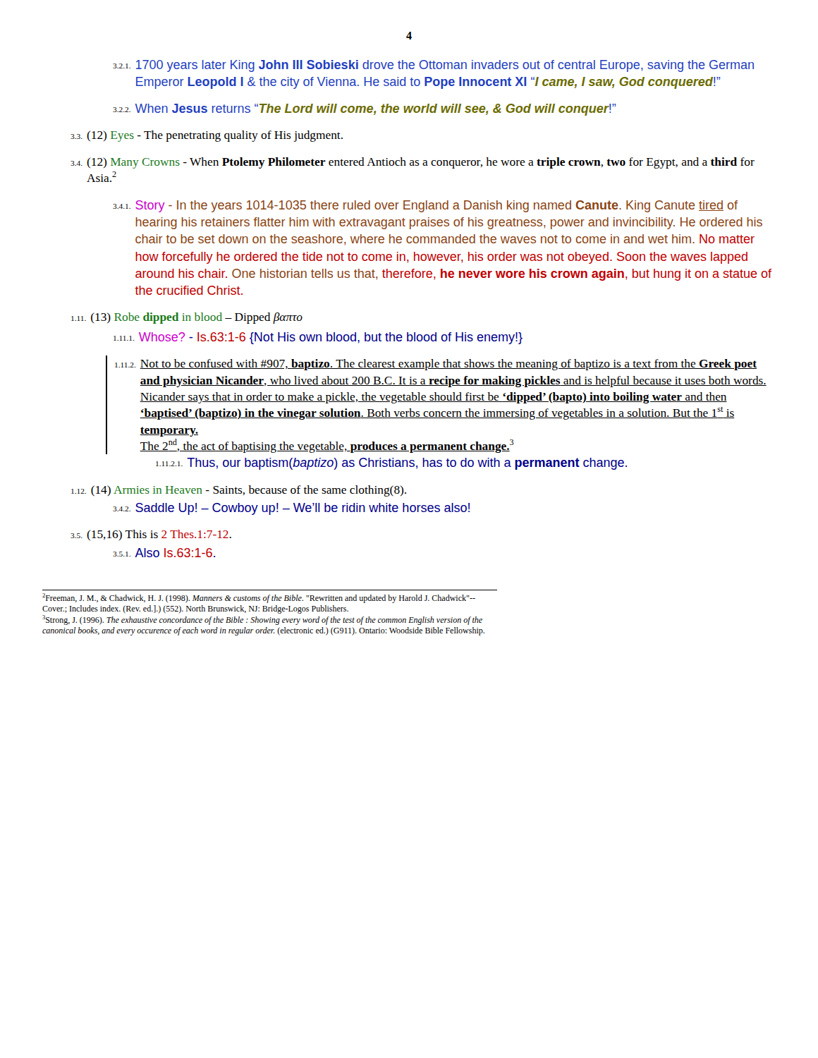4
3.2.1.
1700 years later King John III Sobieski drove the Ottoman invaders out of central Europe, saving the German Emperor Leopold I & the city of Vienna. He said to Pope Innocent XI “I came, I saw, God conquered!”
3.2.2.
When Jesus returns “The Lord will come, the world will see, & God will conquer!”
3.3.
(12) Eyes - The penetrating quality of His judgment.
3.4.
(12) Many Crowns - When Ptolemy Philometer entered Antioch as a conqueror, he wore a triple crown, two for Egypt, and a third for Asia.2
3.4.1.
Story - In the years 1014-1035 there ruled over England a Danish king named Canute. King Canute tired of hearing his retainers flatter him with extravagant praises of his greatness, power and invincibility. He ordered his chair to be set down on the seashore, where he commanded the waves not to come in and wet him. No matter how forcefully he ordered the tide not to come in, however, his order was not obeyed. Soon the waves lapped around his chair. One historian tells us that, therefore, he never wore his crown again, but hung it on a statue of the crucified Christ.
1.11.
(13) Robe dipped in blood – Dipped βαπτο
1.11.1.
Whose? - Is.63:1-6 {Not His own blood, but the blood of His enemy!}
1.11.2.
Not to be confused with #907, baptizo. The clearest example that shows the meaning of baptizo is a text from the Greek poet and physician Nicander, who lived about 200 B.C. It is a recipe for making pickles and is helpful because it uses both words. Nicander says that in order to make a pickle, the vegetable should first be ‘dipped’ (bapto) into boiling water and then ‘baptised’ (baptizo) in the vinegar solution. Both verbs concern the immersing of vegetables in a solution. But the 1st is temporary.
The 2nd, the act of baptising the vegetable, produces a permanent change.3
1.11.2.1.
Thus, our baptism(baptizo) as Christians, has to do with a permanent change.
1.12.
(14) Armies in Heaven - Saints, because of the same clothing(8).
3.4.2.
Saddle Up! – Cowboy up! – We’ll be ridin white horses also!
3.5.
(15,16) This is 2 Thes.1:7-12.
3.5.1.
Also Is.63:1-6.
2Freeman, J. M., & Chadwick, H. J. (1998). Manners & customs of the Bible. "Rewritten and updated by Harold J. Chadwick"--Cover.; Includes index. (Rev. ed.].) (552). North Brunswick, NJ: Bridge-Logos Publishers.
3Strong, J. (1996). The exhaustive concordance of the Bible : Showing every word of the test of the common English version of the canonical books, and every occurence of each word in regular order. (electronic ed.) (G911). Ontario: Woodside Bible Fellowship.